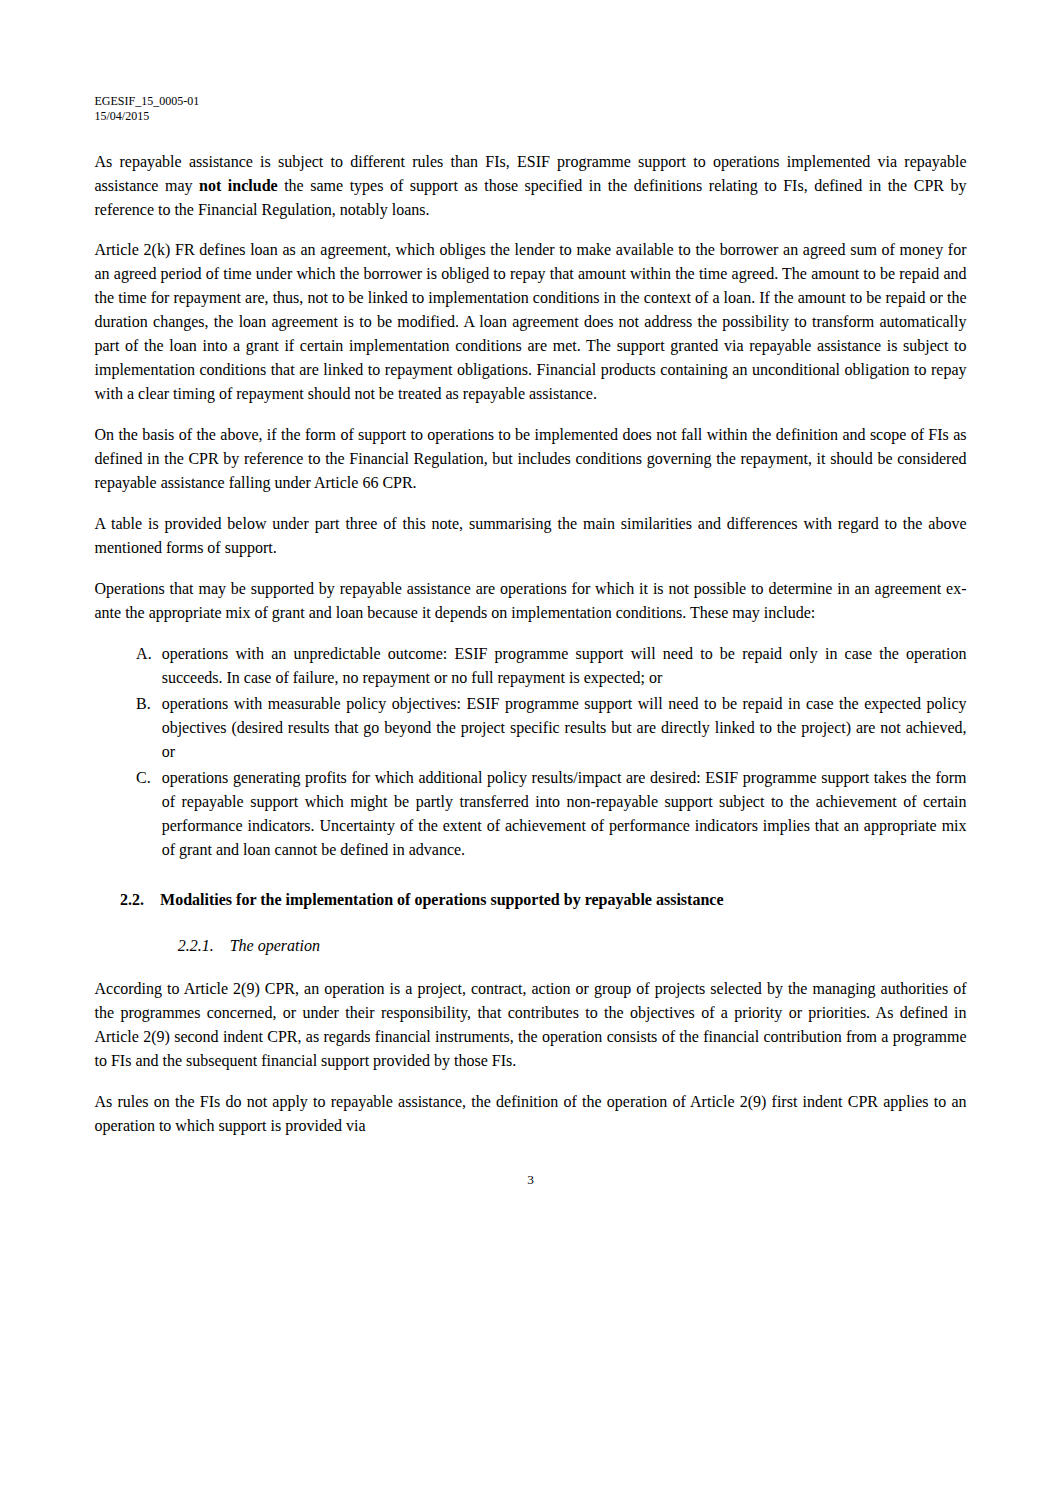EGESIF_15_0005-01
15/04/2015
As repayable assistance is subject to different rules than FIs, ESIF programme support to operations implemented via repayable assistance may not include the same types of support as those specified in the definitions relating to FIs, defined in the CPR by reference to the Financial Regulation, notably loans.
Article 2(k) FR defines loan as an agreement, which obliges the lender to make available to the borrower an agreed sum of money for an agreed period of time under which the borrower is obliged to repay that amount within the time agreed. The amount to be repaid and the time for repayment are, thus, not to be linked to implementation conditions in the context of a loan. If the amount to be repaid or the duration changes, the loan agreement is to be modified. A loan agreement does not address the possibility to transform automatically part of the loan into a grant if certain implementation conditions are met. The support granted via repayable assistance is subject to implementation conditions that are linked to repayment obligations. Financial products containing an unconditional obligation to repay with a clear timing of repayment should not be treated as repayable assistance.
On the basis of the above, if the form of support to operations to be implemented does not fall within the definition and scope of FIs as defined in the CPR by reference to the Financial Regulation, but includes conditions governing the repayment, it should be considered repayable assistance falling under Article 66 CPR.
A table is provided below under part three of this note, summarising the main similarities and differences with regard to the above mentioned forms of support.
Operations that may be supported by repayable assistance are operations for which it is not possible to determine in an agreement ex-ante the appropriate mix of grant and loan because it depends on implementation conditions. These may include:
A.
operations with an unpredictable outcome: ESIF programme support will need to be repaid only in case the operation succeeds. In case of failure, no repayment or no full repayment is expected; or
B.
operations with measurable policy objectives: ESIF programme support will need to be repaid in case the expected policy objectives (desired results that go beyond the project specific results but are directly linked to the project) are not achieved, or
C.
operations generating profits for which additional policy results/impact are desired: ESIF programme support takes the form of repayable support which might be partly transferred into non-repayable support subject to the achievement of certain performance indicators. Uncertainty of the extent of achievement of performance indicators implies that an appropriate mix of grant and loan cannot be defined in advance.
2.2. Modalities for the implementation of operations supported by repayable assistance
2.2.1. The operation
According to Article 2(9) CPR, an operation is a project, contract, action or group of projects selected by the managing authorities of the programmes concerned, or under their responsibility, that contributes to the objectives of a priority or priorities. As defined in Article 2(9) second indent CPR, as regards financial instruments, the operation consists of the financial contribution from a programme to FIs and the subsequent financial support provided by those FIs.
As rules on the FIs do not apply to repayable assistance, the definition of the operation of Article 2(9) first indent CPR applies to an operation to which support is provided via
3